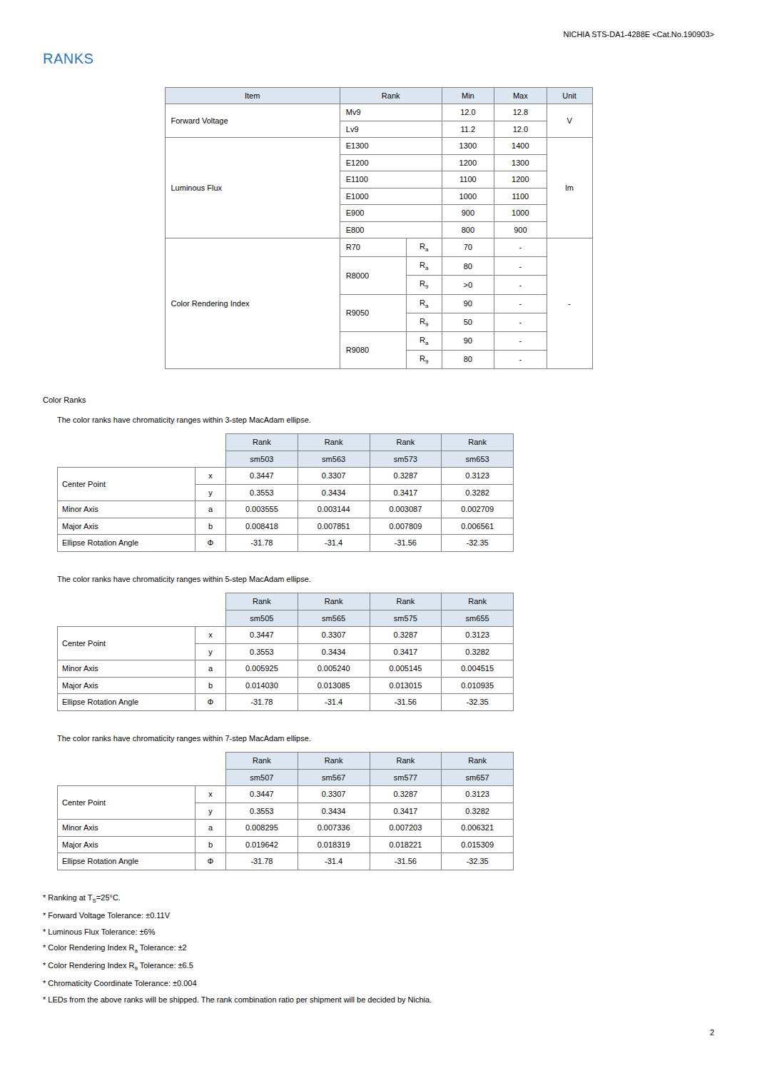NICHIA STS-DA1-4288E <Cat.No.190903>
RANKS
| Item | Rank | Min | Max | Unit |
| --- | --- | --- | --- | --- |
| Forward Voltage | Mv9 | 12.0 | 12.8 | V |
| Lv9 | 11.2 | 12.0 |
| Luminous Flux | E1300 | 1300 | 1400 | lm |
| E1200 | 1200 | 1300 |
| E1100 | 1100 | 1200 |
| E1000 | 1000 | 1100 |
| E900 | 900 | 1000 |
| E800 | 800 | 900 |
| Color Rendering Index | R70 | R a | 70 | - | - |
| R8000 | R a | 80 | - |
| R 9 | >0 | - |
| R9050 | R a | 90 | - |
| R 9 | 50 | - |
| R9080 | R a | 90 | - |
| R 9 | 80 | - |
Color Ranks
The color ranks have chromaticity ranges within 3-step MacAdam ellipse.
| | | Rank | Rank | Rank | Rank |
| --- | --- | --- | --- | --- | --- |
| | | sm503 | sm563 | sm573 | sm653 |
| Center Point | x | 0.3447 | 0.3307 | 0.3287 | 0.3123 |
| y | 0.3553 | 0.3434 | 0.3417 | 0.3282 |
| Minor Axis | a | 0.003555 | 0.003144 | 0.003087 | 0.002709 |
| Major Axis | b | 0.008418 | 0.007851 | 0.007809 | 0.006561 |
| Ellipse Rotation Angle | Φ | -31.78 | -31.4 | -31.56 | -32.35 |
The color ranks have chromaticity ranges within 5-step MacAdam ellipse.
| | | Rank | Rank | Rank | Rank |
| --- | --- | --- | --- | --- | --- |
| | | sm505 | sm565 | sm575 | sm655 |
| Center Point | x | 0.3447 | 0.3307 | 0.3287 | 0.3123 |
| y | 0.3553 | 0.3434 | 0.3417 | 0.3282 |
| Minor Axis | a | 0.005925 | 0.005240 | 0.005145 | 0.004515 |
| Major Axis | b | 0.014030 | 0.013085 | 0.013015 | 0.010935 |
| Ellipse Rotation Angle | Φ | -31.78 | -31.4 | -31.56 | -32.35 |
The color ranks have chromaticity ranges within 7-step MacAdam ellipse.
| | | Rank | Rank | Rank | Rank |
| --- | --- | --- | --- | --- | --- |
| | | sm507 | sm567 | sm577 | sm657 |
| Center Point | x | 0.3447 | 0.3307 | 0.3287 | 0.3123 |
| y | 0.3553 | 0.3434 | 0.3417 | 0.3282 |
| Minor Axis | a | 0.008295 | 0.007336 | 0.007203 | 0.006321 |
| Major Axis | b | 0.019642 | 0.018319 | 0.018221 | 0.015309 |
| Ellipse Rotation Angle | Φ | -31.78 | -31.4 | -31.56 | -32.35 |
* Ranking at TS=25°C.
* Forward Voltage Tolerance: ±0.11V
* Luminous Flux Tolerance: ±6%
* Color Rendering Index Ra Tolerance: ±2
* Color Rendering Index R9 Tolerance: ±6.5
* Chromaticity Coordinate Tolerance: ±0.004
* LEDs from the above ranks will be shipped. The rank combination ratio per shipment will be decided by Nichia.
2